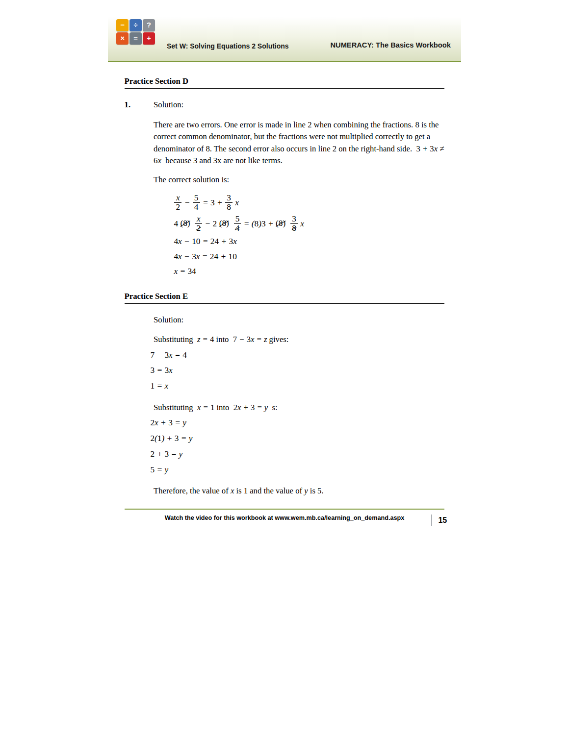− ÷ ? × = +
Set W: Solving Equations 2 Solutions
NUMERACY: The Basics Workbook
Practice Section D
1.
Solution:
There are two errors. One error is made in line 2 when combining the fractions. 8 is the correct common denominator, but the fractions were not multiplied correctly to get a denominator of 8. The second error also occurs in line 2 on the right-hand side. 3 + 3x ≠ 6x because 3 and 3x are not like terms.
The correct solution is:
x 2 − 54 = 3 + 38 x 4 (8) x 2 − 2 (8) 54 = (8)3 + (8) 38 x 4x − 10 = 24 + 3x 4x − 3x = 24 + 10 x = 34
Practice Section E
Solution:
Substituting z = 4 into 7 − 3x = z gives:
7 − 3x = 4 3 = 3x 1 = x
Substituting x = 1 into 2x + 3 = y s:
2x + 3 = y 2(1) + 3 = y 2 + 3 = y 5 = y
Therefore, the value of x is 1 and the value of y is 5.
Watch the video for this workbook at www.wem.mb.ca/learning_on_demand.aspx
15